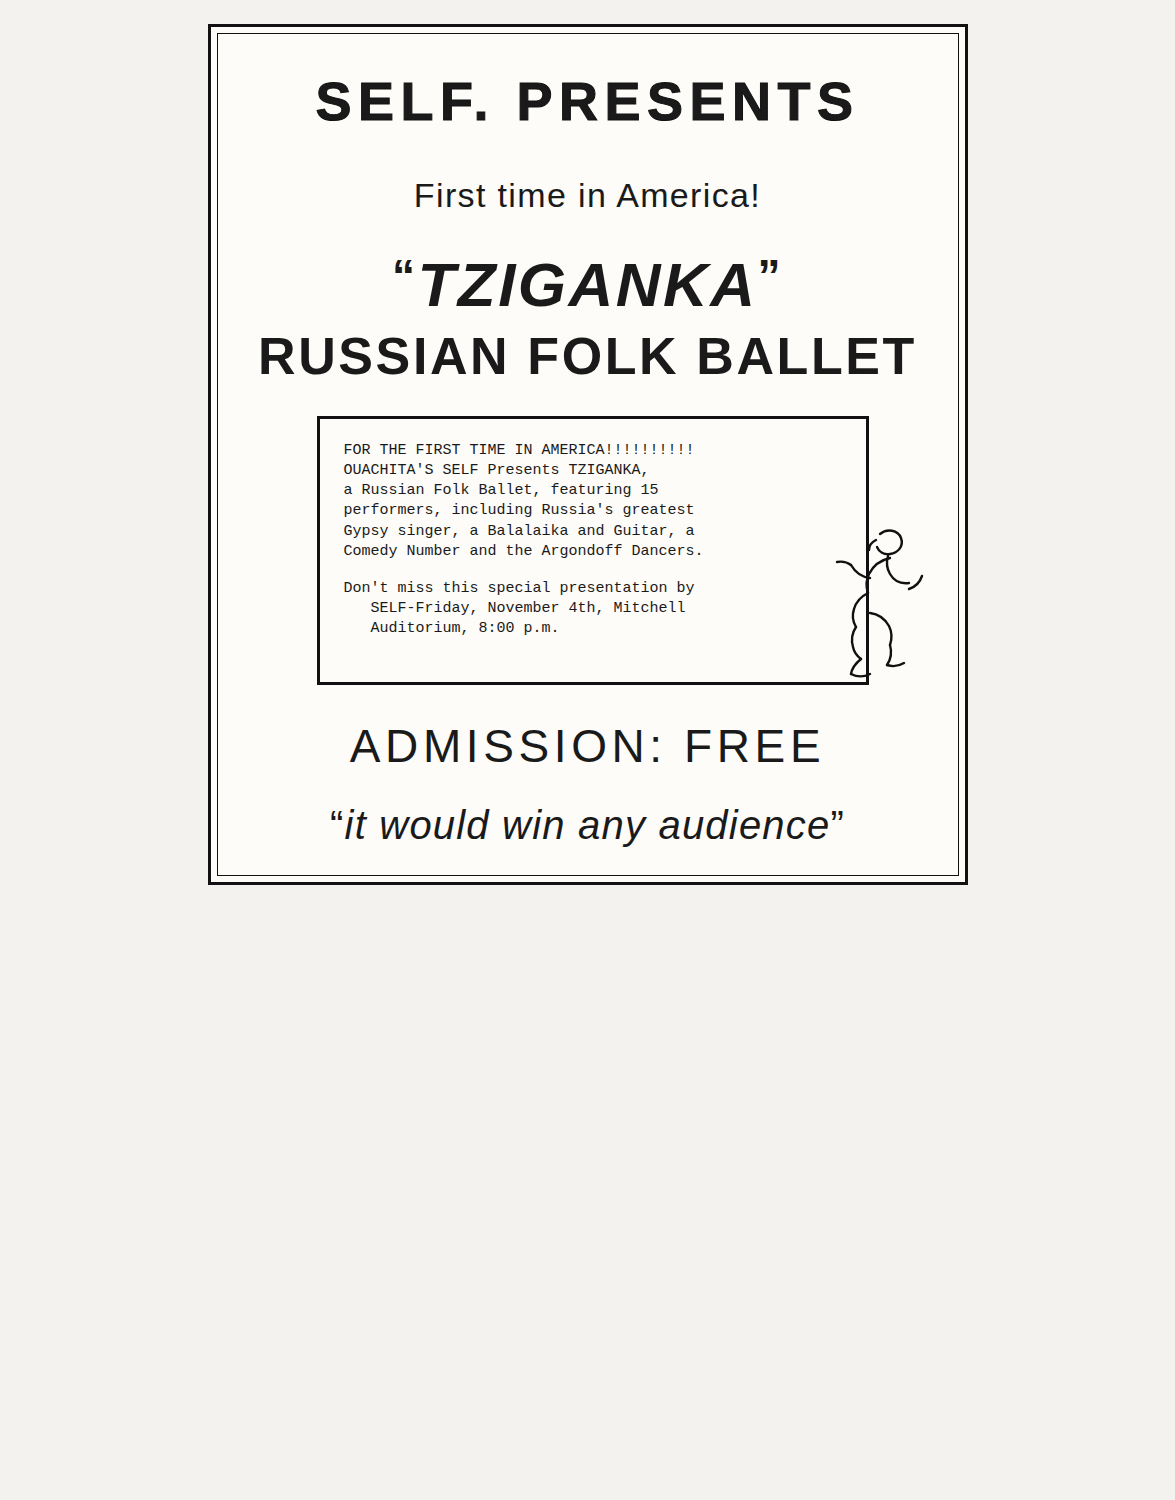SELF. PRESENTS
First time in America!
“TZIGANKA”
RUSSIAN FOLK BALLET
FOR THE FIRST TIME IN AMERICA!!!!!!!!!! OUACHITA'S SELF Presents TZIGANKA, a Russian Folk Ballet, featuring 15 performers, including Russia's greatest Gypsy singer, a Balalaika and Guitar, a Comedy Number and the Argondoff Dancers.
Don't miss this special presentation by SELF-Friday, November 4th, Mitchell Auditorium, 8:00 p.m.
ADMISSION: FREE
“it would win any audience”